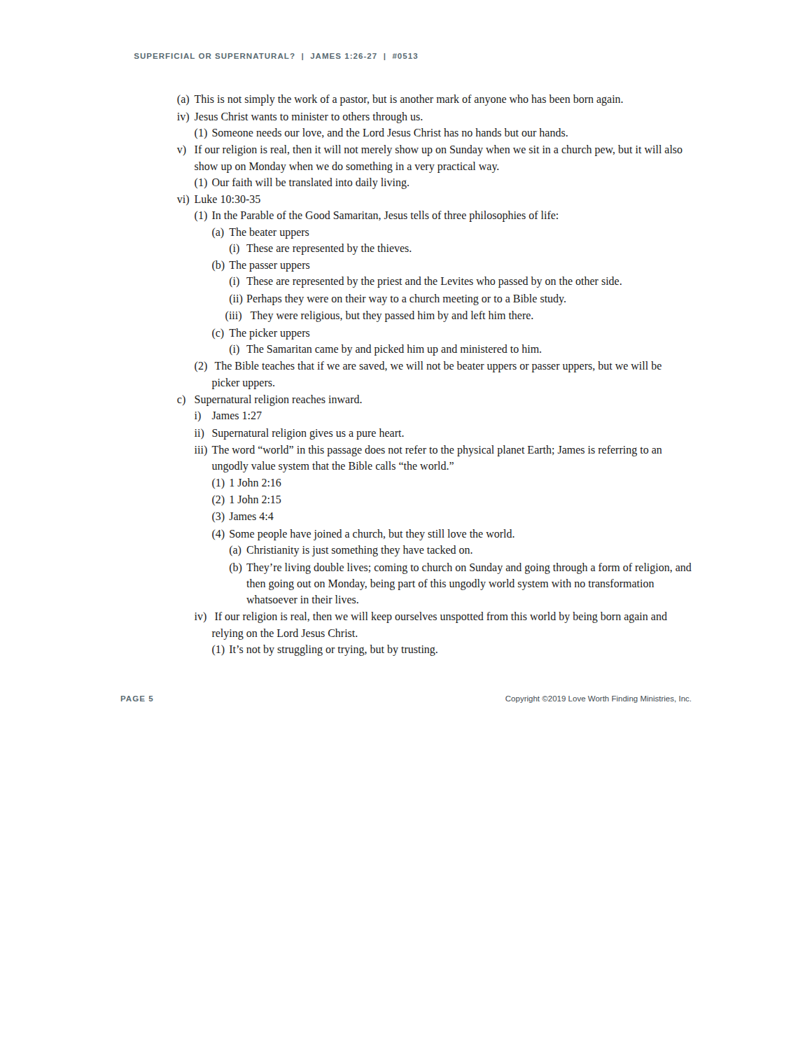Superficial or Supernatural? | James 1:26-27 | #0513
(a) This is not simply the work of a pastor, but is another mark of anyone who has been born again.
iv) Jesus Christ wants to minister to others through us.
(1) Someone needs our love, and the Lord Jesus Christ has no hands but our hands.
v) If our religion is real, then it will not merely show up on Sunday when we sit in a church pew, but it will also show up on Monday when we do something in a very practical way.
(1) Our faith will be translated into daily living.
vi) Luke 10:30-35
(1) In the Parable of the Good Samaritan, Jesus tells of three philosophies of life:
(a) The beater uppers
(i) These are represented by the thieves.
(b) The passer uppers
(i) These are represented by the priest and the Levites who passed by on the other side.
(ii) Perhaps they were on their way to a church meeting or to a Bible study.
(iii) They were religious, but they passed him by and left him there.
(c) The picker uppers
(i) The Samaritan came by and picked him up and ministered to him.
(2) The Bible teaches that if we are saved, we will not be beater uppers or passer uppers, but we will be picker uppers.
c) Supernatural religion reaches inward.
i) James 1:27
ii) Supernatural religion gives us a pure heart.
iii) The word “world” in this passage does not refer to the physical planet Earth; James is referring to an ungodly value system that the Bible calls “the world.”
(1) 1 John 2:16
(2) 1 John 2:15
(3) James 4:4
(4) Some people have joined a church, but they still love the world.
(a) Christianity is just something they have tacked on.
(b) They’re living double lives; coming to church on Sunday and going through a form of religion, and then going out on Monday, being part of this ungodly world system with no transformation whatsoever in their lives.
iv) If our religion is real, then we will keep ourselves unspotted from this world by being born again and relying on the Lord Jesus Christ.
(1) It’s not by struggling or trying, but by trusting.
Page 5 Copyright ©2019 Love Worth Finding Ministries, Inc.